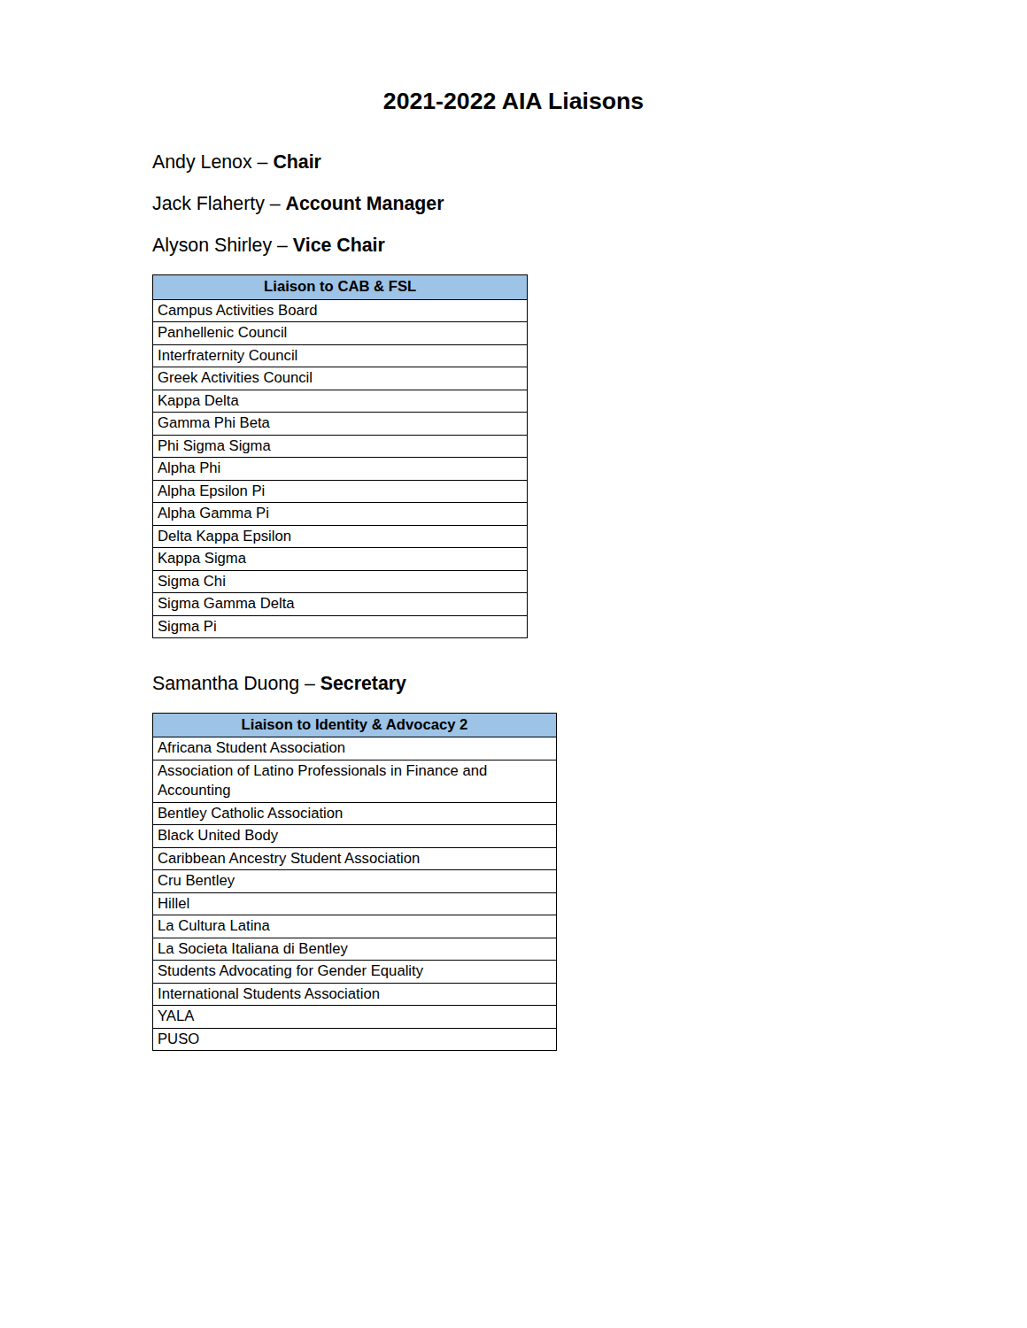2021-2022 AIA Liaisons
Andy Lenox – Chair
Jack Flaherty – Account Manager
Alyson Shirley – Vice Chair
| Liaison to CAB & FSL |
| --- |
| Campus Activities Board |
| Panhellenic Council |
| Interfraternity Council |
| Greek Activities Council |
| Kappa Delta |
| Gamma Phi Beta |
| Phi Sigma Sigma |
| Alpha Phi |
| Alpha Epsilon Pi |
| Alpha Gamma Pi |
| Delta Kappa Epsilon |
| Kappa Sigma |
| Sigma Chi |
| Sigma Gamma Delta |
| Sigma Pi |
Samantha Duong – Secretary
| Liaison to Identity & Advocacy 2 |
| --- |
| Africana Student Association |
| Association of Latino Professionals in Finance and Accounting |
| Bentley Catholic Association |
| Black United Body |
| Caribbean Ancestry Student Association |
| Cru Bentley |
| Hillel |
| La Cultura Latina |
| La Societa Italiana di Bentley |
| Students Advocating for Gender Equality |
| International Students Association |
| YALA |
| PUSO |